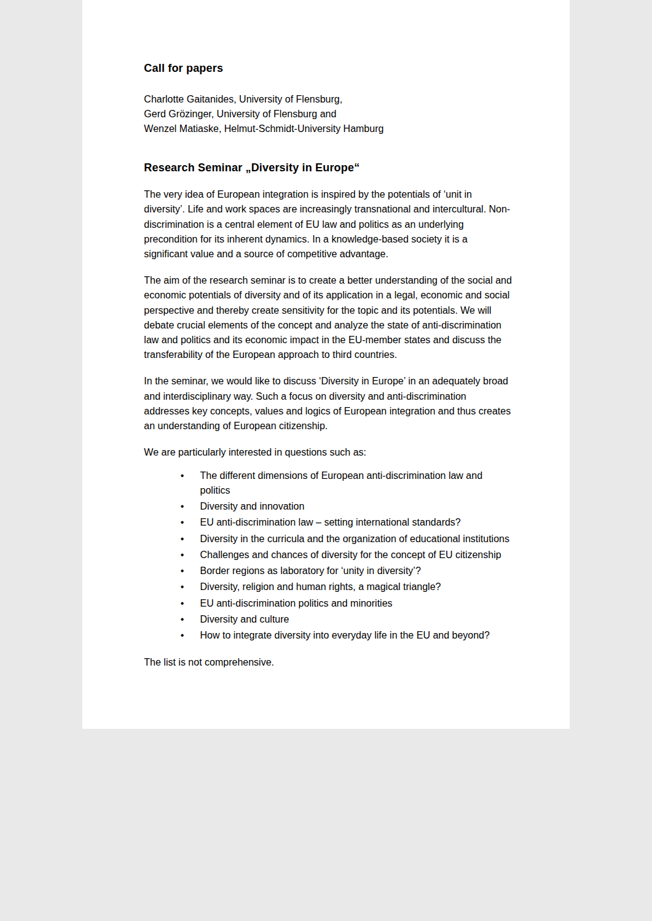Call for papers
Charlotte Gaitanides, University of Flensburg,
Gerd Grözinger, University of Flensburg and
Wenzel Matiaske, Helmut-Schmidt-University Hamburg
Research Seminar „Diversity in Europe“
The very idea of European integration is inspired by the potentials of ‘unit in diversity’. Life and work spaces are increasingly transnational and intercultural. Non-discrimination is a central element of EU law and politics as an underlying precondition for its inherent dynamics. In a knowledge-based society it is a significant value and a source of competitive advantage.
The aim of the research seminar is to create a better understanding of the social and economic potentials of diversity and of its application in a legal, economic and social perspective and thereby create sensitivity for the topic and its potentials. We will debate crucial elements of the concept and analyze the state of anti-discrimination law and politics and its economic impact in the EU-member states and discuss the transferability of the European approach to third countries.
In the seminar, we would like to discuss ‘Diversity in Europe’ in an adequately broad and interdisciplinary way. Such a focus on diversity and anti-discrimination addresses key concepts, values and logics of European integration and thus creates an understanding of European citizenship.
We are particularly interested in questions such as:
The different dimensions of European anti-discrimination law and politics
Diversity and innovation
EU anti-discrimination law – setting international standards?
Diversity in the curricula and the organization of educational institutions
Challenges and chances of diversity for the concept of EU citizenship
Border regions as laboratory for ‘unity in diversity’?
Diversity, religion and human rights, a magical triangle?
EU anti-discrimination politics and minorities
Diversity and culture
How to integrate diversity into everyday life in the EU and beyond?
The list is not comprehensive.